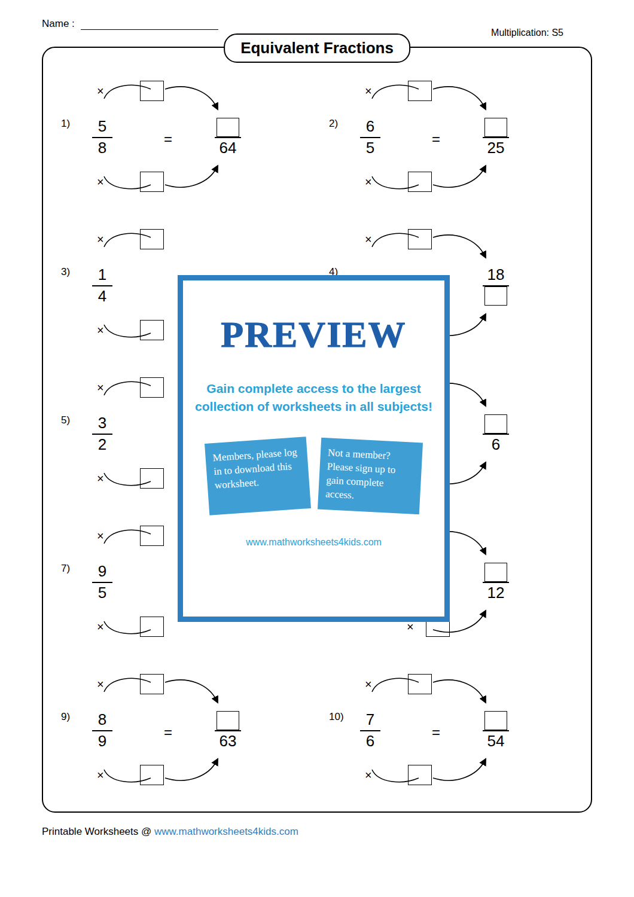Name :
Equivalent Fractions
Multiplication: S5
1)
× ×
5 8
=
64
2)
× ×
6 5
=
25
3)
× ×
1 4
4)
×
=
18
5)
× ×
3 2
6)
=
6
7)
× ×
9 5
8)
×
=
12
9)
× ×
8 9
=
63
10)
× ×
7 6
=
54
PREVIEW
Gain complete access to the largest collection of worksheets in all subjects!
Members, please log in to download this worksheet.
Not a member? Please sign up to gain complete access.
www.mathworksheets4kids.com
Printable Worksheets @ www.mathworksheets4kids.com